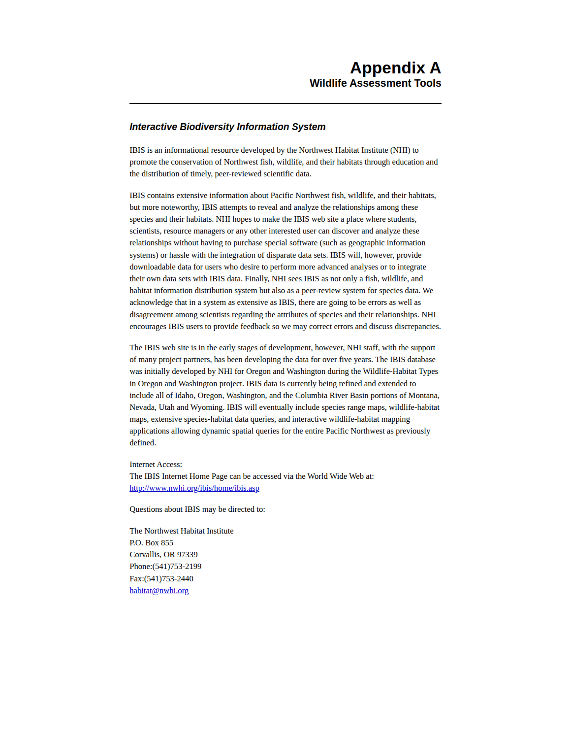Appendix A
Wildlife Assessment Tools
Interactive Biodiversity Information System
IBIS is an informational resource developed by the Northwest Habitat Institute (NHI) to promote the conservation of Northwest fish, wildlife, and their habitats through education and the distribution of timely, peer-reviewed scientific data.
IBIS contains extensive information about Pacific Northwest fish, wildlife, and their habitats, but more noteworthy, IBIS attempts to reveal and analyze the relationships among these species and their habitats. NHI hopes to make the IBIS web site a place where students, scientists, resource managers or any other interested user can discover and analyze these relationships without having to purchase special software (such as geographic information systems) or hassle with the integration of disparate data sets. IBIS will, however, provide downloadable data for users who desire to perform more advanced analyses or to integrate their own data sets with IBIS data. Finally, NHI sees IBIS as not only a fish, wildlife, and habitat information distribution system but also as a peer-review system for species data. We acknowledge that in a system as extensive as IBIS, there are going to be errors as well as disagreement among scientists regarding the attributes of species and their relationships. NHI encourages IBIS users to provide feedback so we may correct errors and discuss discrepancies.
The IBIS web site is in the early stages of development, however, NHI staff, with the support of many project partners, has been developing the data for over five years. The IBIS database was initially developed by NHI for Oregon and Washington during the Wildlife-Habitat Types in Oregon and Washington project. IBIS data is currently being refined and extended to include all of Idaho, Oregon, Washington, and the Columbia River Basin portions of Montana, Nevada, Utah and Wyoming. IBIS will eventually include species range maps, wildlife-habitat maps, extensive species-habitat data queries, and interactive wildlife-habitat mapping applications allowing dynamic spatial queries for the entire Pacific Northwest as previously defined.
Internet Access:
The IBIS Internet Home Page can be accessed via the World Wide Web at:
http://www.nwhi.org/ibis/home/ibis.asp
Questions about IBIS may be directed to:
The Northwest Habitat Institute
P.O. Box 855
Corvallis, OR 97339
Phone:(541)753-2199
Fax:(541)753-2440
habitat@nwhi.org